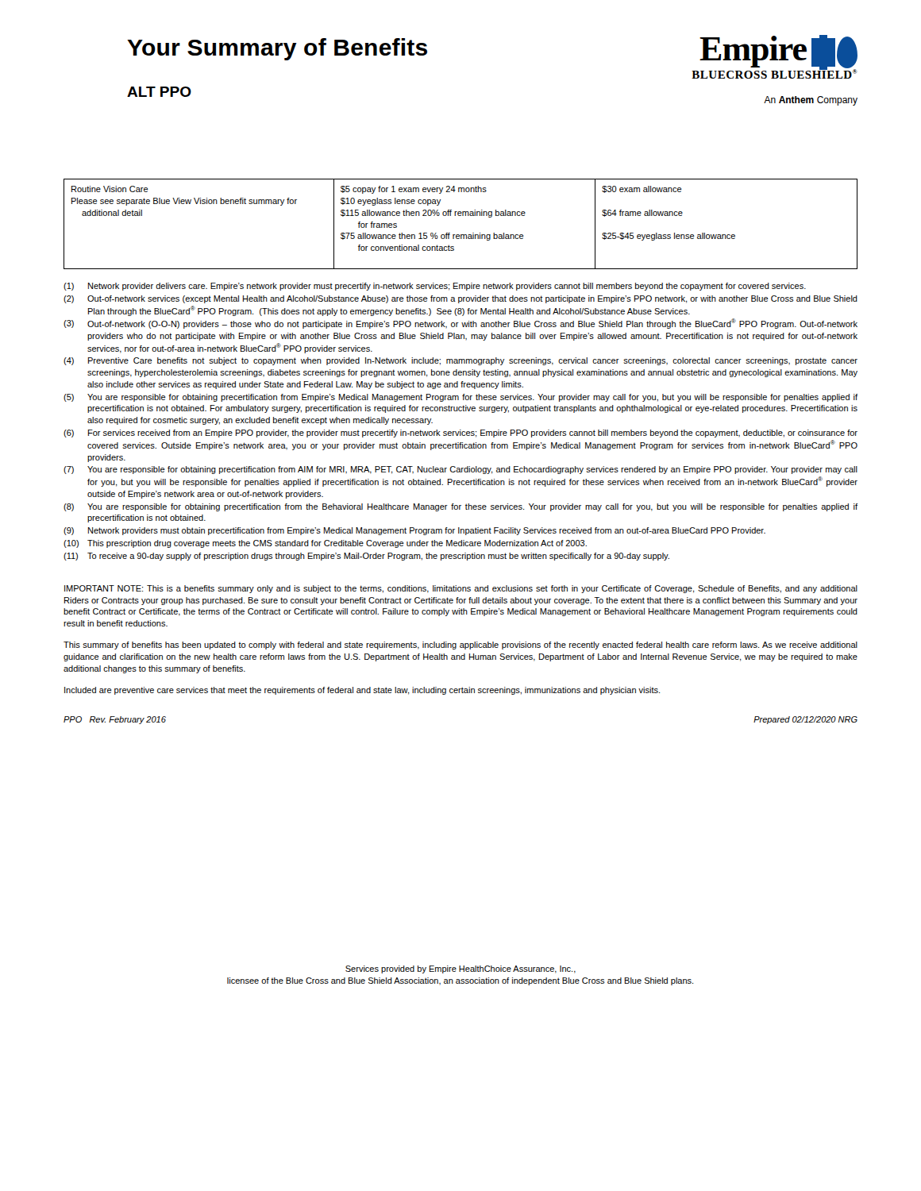Empire
BLUECROSS BLUESHIELD®
An Anthem Company
Your Summary of Benefits
ALT PPO
| Routine Vision Care Please see separate Blue View Vision benefit summary for additional detail | $5 copay for 1 exam every 24 months $10 eyeglass lense copay $115 allowance then 20% off remaining balance for frames $75 allowance then 15 % off remaining balance for conventional contacts | $30 exam allowance $64 frame allowance $25-$45 eyeglass lense allowance |
(1) Network provider delivers care. Empire’s network provider must precertify in-network services; Empire network providers cannot bill members beyond the copayment for covered services.
(2) Out-of-network services (except Mental Health and Alcohol/Substance Abuse) are those from a provider that does not participate in Empire’s PPO network, or with another Blue Cross and Blue Shield Plan through the BlueCard® PPO Program. (This does not apply to emergency benefits.) See (8) for Mental Health and Alcohol/Substance Abuse Services.
(3) Out-of-network (O-O-N) providers – those who do not participate in Empire’s PPO network, or with another Blue Cross and Blue Shield Plan through the BlueCard® PPO Program. Out-of-network providers who do not participate with Empire or with another Blue Cross and Blue Shield Plan, may balance bill over Empire’s allowed amount. Precertification is not required for out-of-network services, nor for out-of-area in-network BlueCard® PPO provider services.
(4) Preventive Care benefits not subject to copayment when provided In-Network include; mammography screenings, cervical cancer screenings, colorectal cancer screenings, prostate cancer screenings, hypercholesterolemia screenings, diabetes screenings for pregnant women, bone density testing, annual physical examinations and annual obstetric and gynecological examinations. May also include other services as required under State and Federal Law. May be subject to age and frequency limits.
(5) You are responsible for obtaining precertification from Empire’s Medical Management Program for these services. Your provider may call for you, but you will be responsible for penalties applied if precertification is not obtained. For ambulatory surgery, precertification is required for reconstructive surgery, outpatient transplants and ophthalmological or eye-related procedures. Precertification is also required for cosmetic surgery, an excluded benefit except when medically necessary.
(6) For services received from an Empire PPO provider, the provider must precertify in-network services; Empire PPO providers cannot bill members beyond the copayment, deductible, or coinsurance for covered services. Outside Empire’s network area, you or your provider must obtain precertification from Empire’s Medical Management Program for services from in-network BlueCard® PPO providers.
(7) You are responsible for obtaining precertification from AIM for MRI, MRA, PET, CAT, Nuclear Cardiology, and Echocardiography services rendered by an Empire PPO provider. Your provider may call for you, but you will be responsible for penalties applied if precertification is not obtained. Precertification is not required for these services when received from an in-network BlueCard® provider outside of Empire’s network area or out-of-network providers.
(8) You are responsible for obtaining precertification from the Behavioral Healthcare Manager for these services. Your provider may call for you, but you will be responsible for penalties applied if precertification is not obtained.
(9) Network providers must obtain precertification from Empire’s Medical Management Program for Inpatient Facility Services received from an out-of-area BlueCard PPO Provider.
(10) This prescription drug coverage meets the CMS standard for Creditable Coverage under the Medicare Modernization Act of 2003.
(11) To receive a 90-day supply of prescription drugs through Empire’s Mail-Order Program, the prescription must be written specifically for a 90-day supply.
IMPORTANT NOTE: This is a benefits summary only and is subject to the terms, conditions, limitations and exclusions set forth in your Certificate of Coverage, Schedule of Benefits, and any additional Riders or Contracts your group has purchased. Be sure to consult your benefit Contract or Certificate for full details about your coverage. To the extent that there is a conflict between this Summary and your benefit Contract or Certificate, the terms of the Contract or Certificate will control. Failure to comply with Empire’s Medical Management or Behavioral Healthcare Management Program requirements could result in benefit reductions.
This summary of benefits has been updated to comply with federal and state requirements, including applicable provisions of the recently enacted federal health care reform laws. As we receive additional guidance and clarification on the new health care reform laws from the U.S. Department of Health and Human Services, Department of Labor and Internal Revenue Service, we may be required to make additional changes to this summary of benefits.
Included are preventive care services that meet the requirements of federal and state law, including certain screenings, immunizations and physician visits.
PPO Rev. February 2016 Prepared 02/12/2020 NRG
Services provided by Empire HealthChoice Assurance, Inc.,
licensee of the Blue Cross and Blue Shield Association, an association of independent Blue Cross and Blue Shield plans.